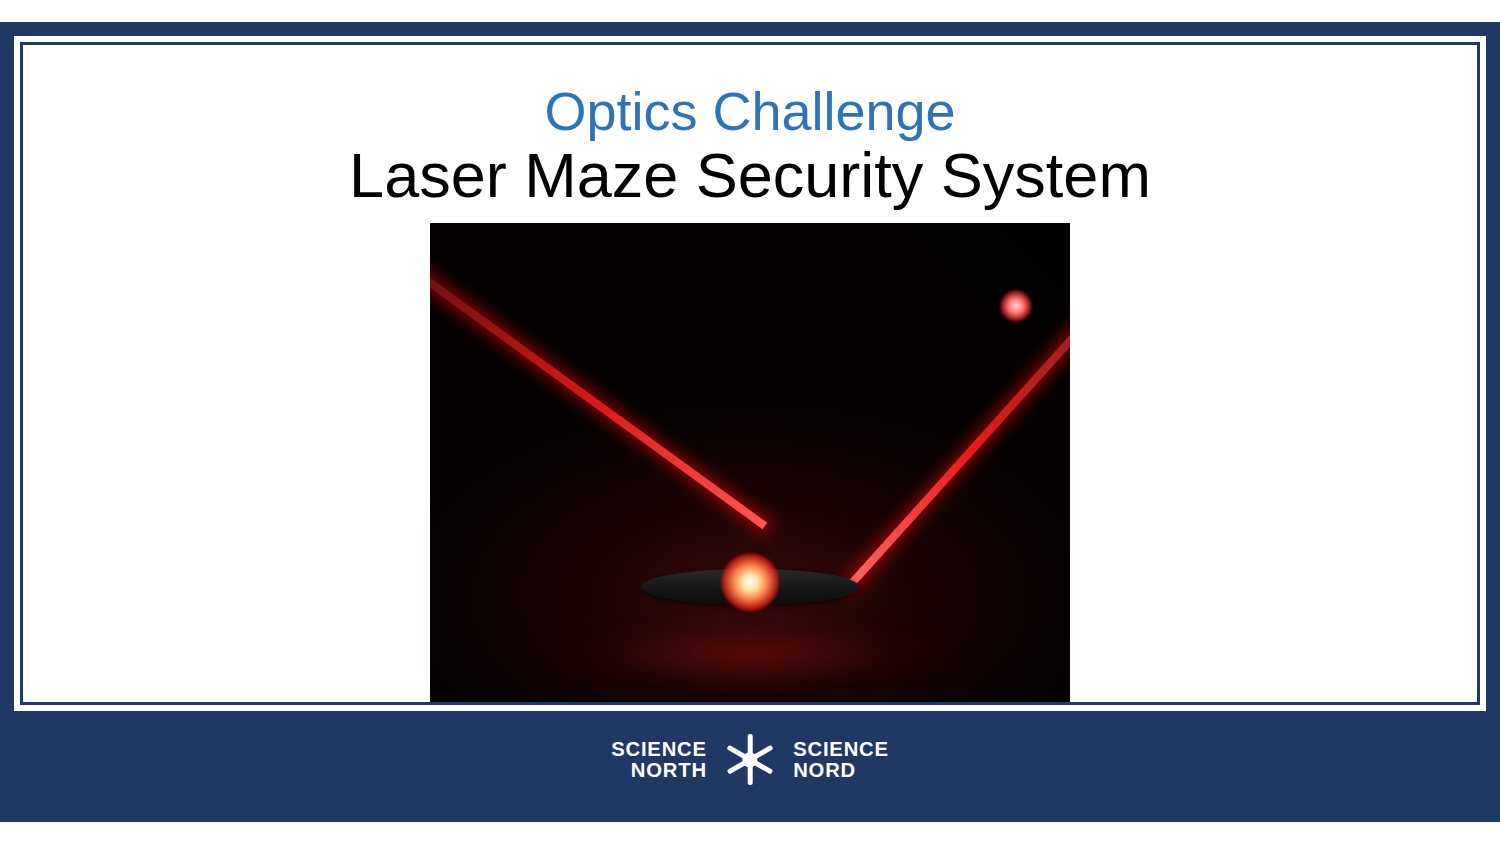Optics Challenge
Laser Maze Security System
SCIENCE
NORTH
SCIENCE
NORD